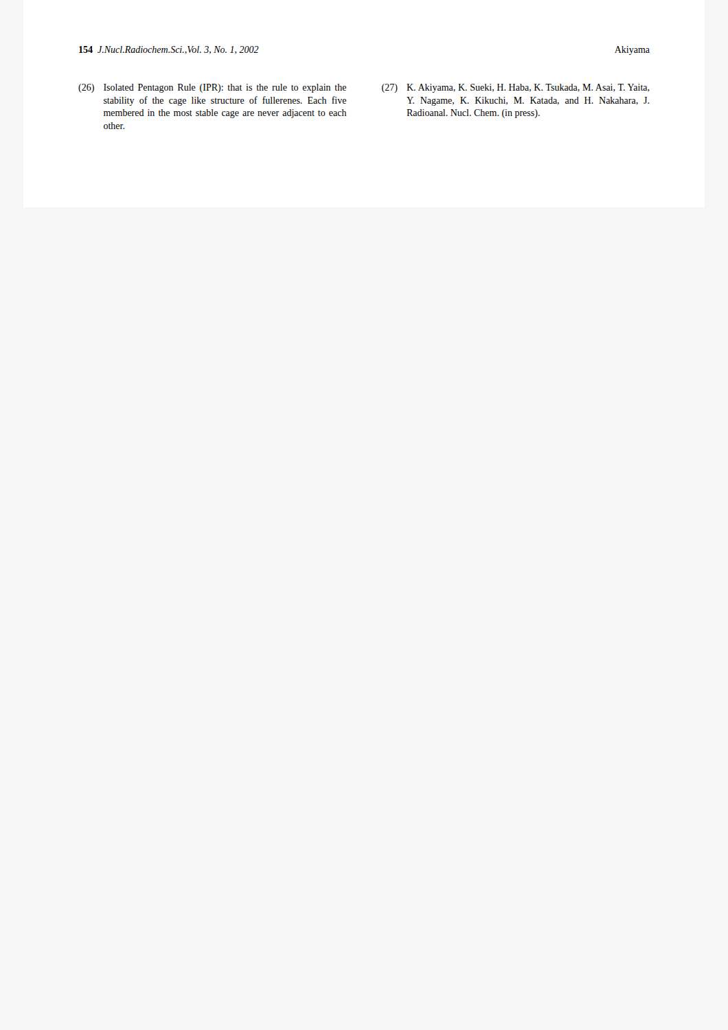154 J.Nucl.Radiochem.Sci.,Vol. 3, No. 1, 2002
Akiyama
(26) Isolated Pentagon Rule (IPR): that is the rule to explain the stability of the cage like structure of fullerenes. Each five membered in the most stable cage are never adjacent to each other.
(27) K. Akiyama, K. Sueki, H. Haba, K. Tsukada, M. Asai, T. Yaita, Y. Nagame, K. Kikuchi, M. Katada, and H. Nakahara, J. Radioanal. Nucl. Chem. (in press).